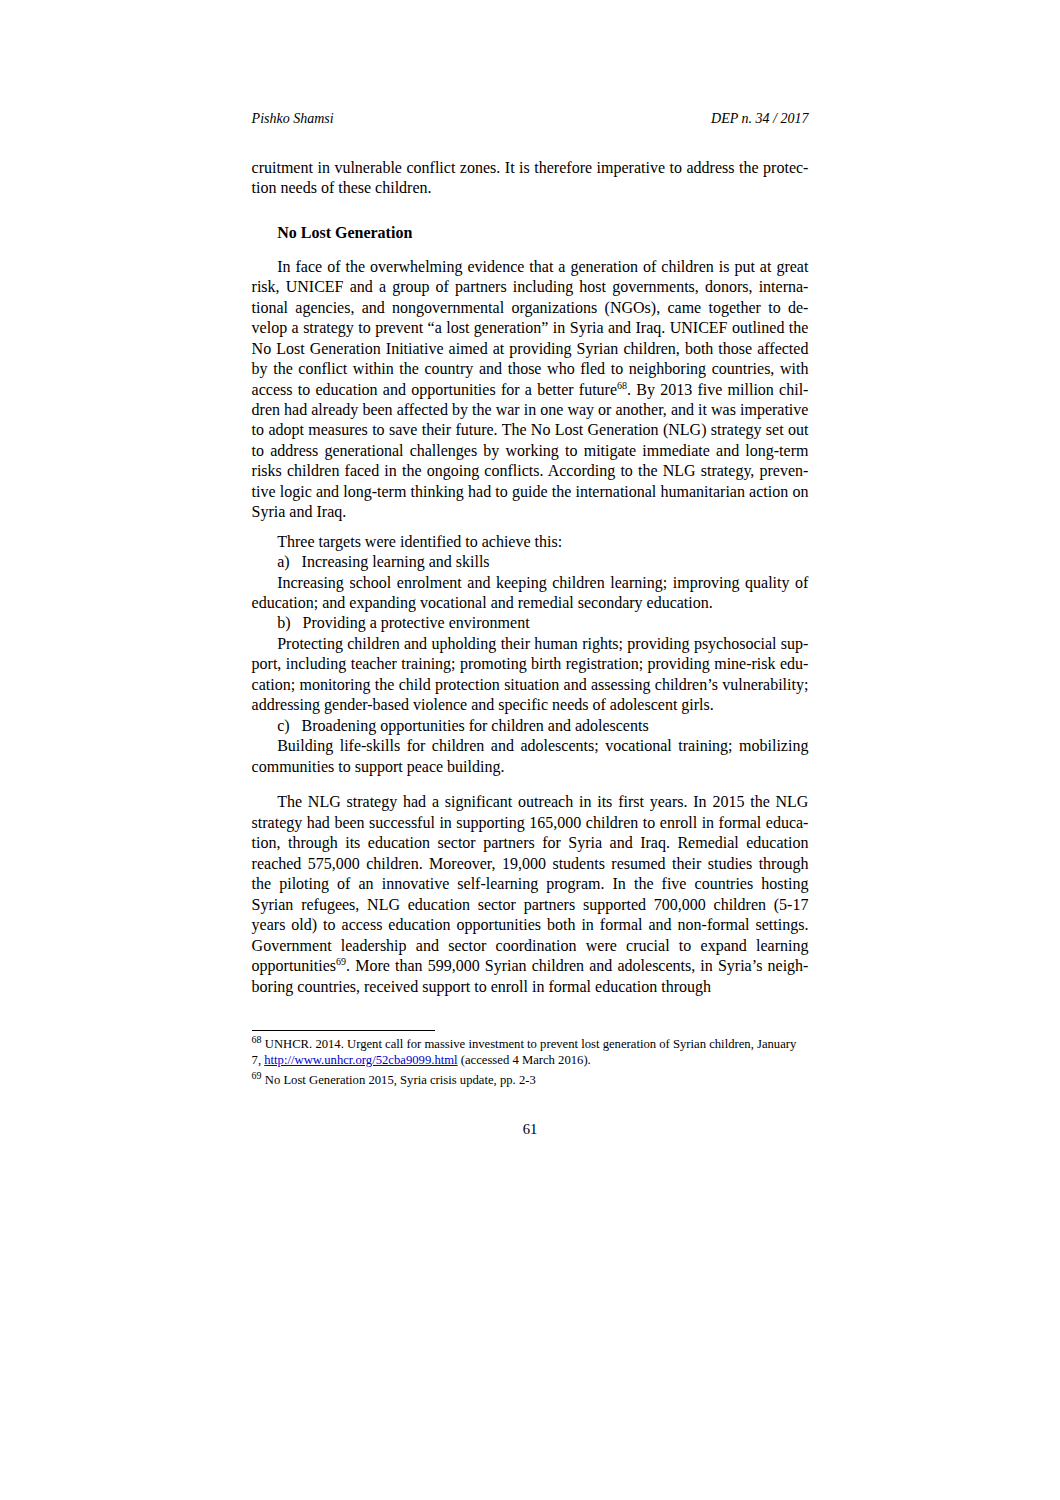Pishko Shamsi DEP n. 34 / 2017
cruitment in vulnerable conflict zones. It is therefore imperative to address the protection needs of these children.
No Lost Generation
In face of the overwhelming evidence that a generation of children is put at great risk, UNICEF and a group of partners including host governments, donors, international agencies, and nongovernmental organizations (NGOs), came together to develop a strategy to prevent “a lost generation” in Syria and Iraq. UNICEF outlined the No Lost Generation Initiative aimed at providing Syrian children, both those affected by the conflict within the country and those who fled to neighboring countries, with access to education and opportunities for a better future68. By 2013 five million children had already been affected by the war in one way or another, and it was imperative to adopt measures to save their future. The No Lost Generation (NLG) strategy set out to address generational challenges by working to mitigate immediate and long-term risks children faced in the ongoing conflicts. According to the NLG strategy, preventive logic and long-term thinking had to guide the international humanitarian action on Syria and Iraq.
Three targets were identified to achieve this:
a) Increasing learning and skills
Increasing school enrolment and keeping children learning; improving quality of education; and expanding vocational and remedial secondary education.
b) Providing a protective environment
Protecting children and upholding their human rights; providing psychosocial support, including teacher training; promoting birth registration; providing mine-risk education; monitoring the child protection situation and assessing children’s vulnerability; addressing gender-based violence and specific needs of adolescent girls.
c) Broadening opportunities for children and adolescents
Building life-skills for children and adolescents; vocational training; mobilizing communities to support peace building.
The NLG strategy had a significant outreach in its first years. In 2015 the NLG strategy had been successful in supporting 165,000 children to enroll in formal education, through its education sector partners for Syria and Iraq. Remedial education reached 575,000 children. Moreover, 19,000 students resumed their studies through the piloting of an innovative self-learning program. In the five countries hosting Syrian refugees, NLG education sector partners supported 700,000 children (5-17 years old) to access education opportunities both in formal and non-formal settings. Government leadership and sector coordination were crucial to expand learning opportunities69. More than 599,000 Syrian children and adolescents, in Syria’s neighboring countries, received support to enroll in formal education through
68 UNHCR. 2014. Urgent call for massive investment to prevent lost generation of Syrian children, January 7, http://www.unhcr.org/52cba9099.html (accessed 4 March 2016).
69 No Lost Generation 2015, Syria crisis update, pp. 2-3
61